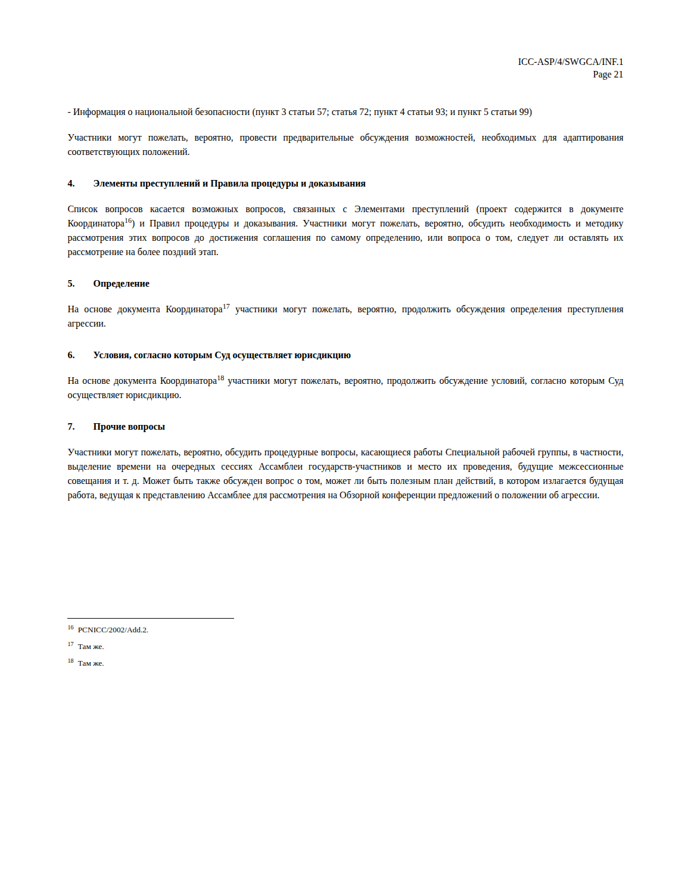ICC-ASP/4/SWGCA/INF.1 Page 21
- Информация о национальной безопасности (пункт 3 статьи 57; статья 72; пункт 4 статьи 93; и пункт 5 статьи 99)
Участники могут пожелать, вероятно, провести предварительные обсуждения возможностей, необходимых для адаптирования соответствующих положений.
4. Элементы преступлений и Правила процедуры и доказывания
Список вопросов касается возможных вопросов, связанных с Элементами преступлений (проект содержится в документе Координатора16) и Правил процедуры и доказывания. Участники могут пожелать, вероятно, обсудить необходимость и методику рассмотрения этих вопросов до достижения соглашения по самому определению, или вопроса о том, следует ли оставлять их рассмотрение на более поздний этап.
5. Определение
На основе документа Координатора17 участники могут пожелать, вероятно, продолжить обсуждения определения преступления агрессии.
6. Условия, согласно которым Суд осуществляет юрисдикцию
На основе документа Координатора18 участники могут пожелать, вероятно, продолжить обсуждение условий, согласно которым Суд осуществляет юрисдикцию.
7. Прочие вопросы
Участники могут пожелать, вероятно, обсудить процедурные вопросы, касающиеся работы Специальной рабочей группы, в частности, выделение времени на очередных сессиях Ассамблеи государств-участников и место их проведения, будущие межсессионные совещания и т. д. Может быть также обсужден вопрос о том, может ли быть полезным план действий, в котором излагается будущая работа, ведущая к представлению Ассамблее для рассмотрения на Обзорной конференции предложений о положении об агрессии.
16 PCNICC/2002/Add.2.
17 Там же.
18 Там же.